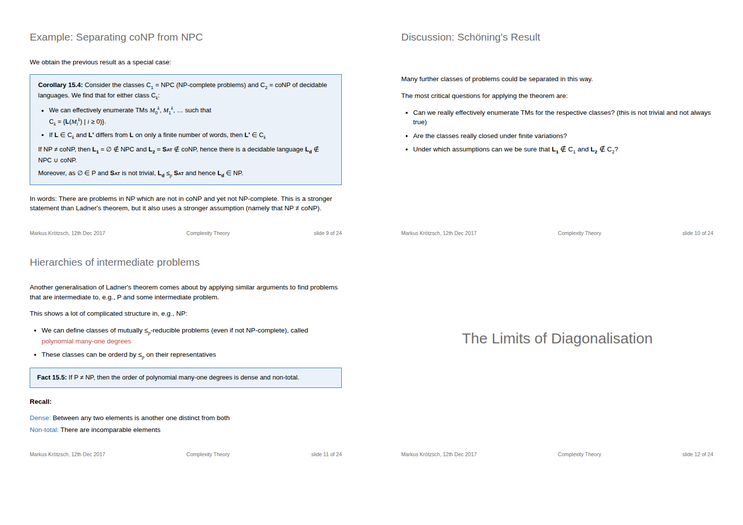Example: Separating coNP from NPC
We obtain the previous result as a special case:
Corollary 15.4: Consider the classes C1 = NPC (NP-complete problems) and C2 = coNP of decidable languages. We find that for either class Ck:
We can effectively enumerate TMs M0k, M1k, … such that
Ck = {L(Mik) | i ≥ 0)}.
If L ∈ Ck and L' differs from L on only a finite number of words, then L' ∈ Ck
If NP ≠ coNP, then L1 = ∅ ∉ NPC and L2 = Sat ∉ coNP, hence there is a decidable language Ld ∉ NPC ∪ coNP.
Moreover, as ∅ ∈ P and Sat is not trivial, Ld ≤p Sat and hence Ld ∈ NP.
In words: There are problems in NP which are not in coNP and yet not NP-complete. This is a stronger statement than Ladner's theorem, but it also uses a stronger assumption (namely that NP ≠ coNP).
Markus Krötzsch, 12th Dec 2017
Complexity Theory
slide 9 of 24
Discussion: Schöning's Result
Many further classes of problems could be separated in this way.
The most critical questions for applying the theorem are:
Can we really effectively enumerate TMs for the respective classes? (this is not trivial and not always true)
Are the classes really closed under finite variations?
Under which assumptions can we be sure that L1 ∉ C1 and L2 ∉ C2?
Markus Krötzsch, 12th Dec 2017
Complexity Theory
slide 10 of 24
Hierarchies of intermediate problems
Another generalisation of Ladner's theorem comes about by applying similar arguments to find problems that are intermediate to, e.g., P and some intermediate problem.
This shows a lot of complicated structure in, e.g., NP:
We can define classes of mutually ≤p-reducible problems (even if not NP-complete), called polynomial many-one degrees
These classes can be orderd by ≤p on their representatives
Fact 15.5: If P ≠ NP, then the order of polynomial many-one degrees is dense and non-total.
Recall:
Dense: Between any two elements is another one distinct from both
Non-total: There are incomparable elements
Markus Krötzsch, 12th Dec 2017
Complexity Theory
slide 11 of 24
The Limits of Diagonalisation
Markus Krötzsch, 12th Dec 2017
Complexity Theory
slide 12 of 24